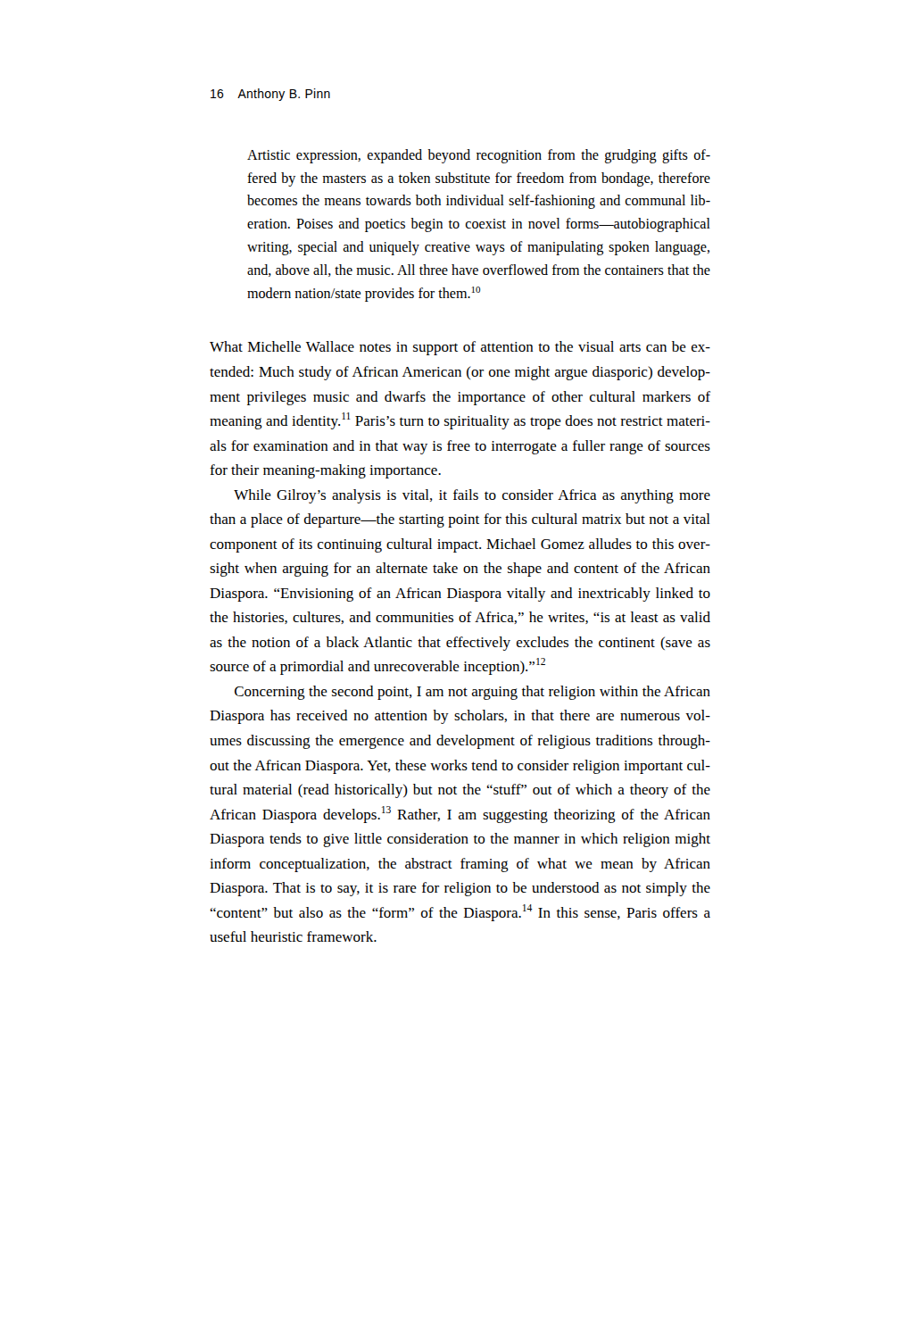16 Anthony B. Pinn
Artistic expression, expanded beyond recognition from the grudging gifts offered by the masters as a token substitute for freedom from bondage, therefore becomes the means towards both individual self-fashioning and communal liberation. Poises and poetics begin to coexist in novel forms—autobiographical writing, special and uniquely creative ways of manipulating spoken language, and, above all, the music. All three have overflowed from the containers that the modern nation/state provides for them.10
What Michelle Wallace notes in support of attention to the visual arts can be extended: Much study of African American (or one might argue diasporic) development privileges music and dwarfs the importance of other cultural markers of meaning and identity.11 Paris’s turn to spirituality as trope does not restrict materials for examination and in that way is free to interrogate a fuller range of sources for their meaning-making importance.
While Gilroy’s analysis is vital, it fails to consider Africa as anything more than a place of departure—the starting point for this cultural matrix but not a vital component of its continuing cultural impact. Michael Gomez alludes to this oversight when arguing for an alternate take on the shape and content of the African Diaspora. “Envisioning of an African Diaspora vitally and inextricably linked to the histories, cultures, and communities of Africa,” he writes, “is at least as valid as the notion of a black Atlantic that effectively excludes the continent (save as source of a primordial and unrecoverable inception).”12
Concerning the second point, I am not arguing that religion within the African Diaspora has received no attention by scholars, in that there are numerous volumes discussing the emergence and development of religious traditions throughout the African Diaspora. Yet, these works tend to consider religion important cultural material (read historically) but not the “stuff” out of which a theory of the African Diaspora develops.13 Rather, I am suggesting theorizing of the African Diaspora tends to give little consideration to the manner in which religion might inform conceptualization, the abstract framing of what we mean by African Diaspora. That is to say, it is rare for religion to be understood as not simply the “content” but also as the “form” of the Diaspora.14 In this sense, Paris offers a useful heuristic framework.